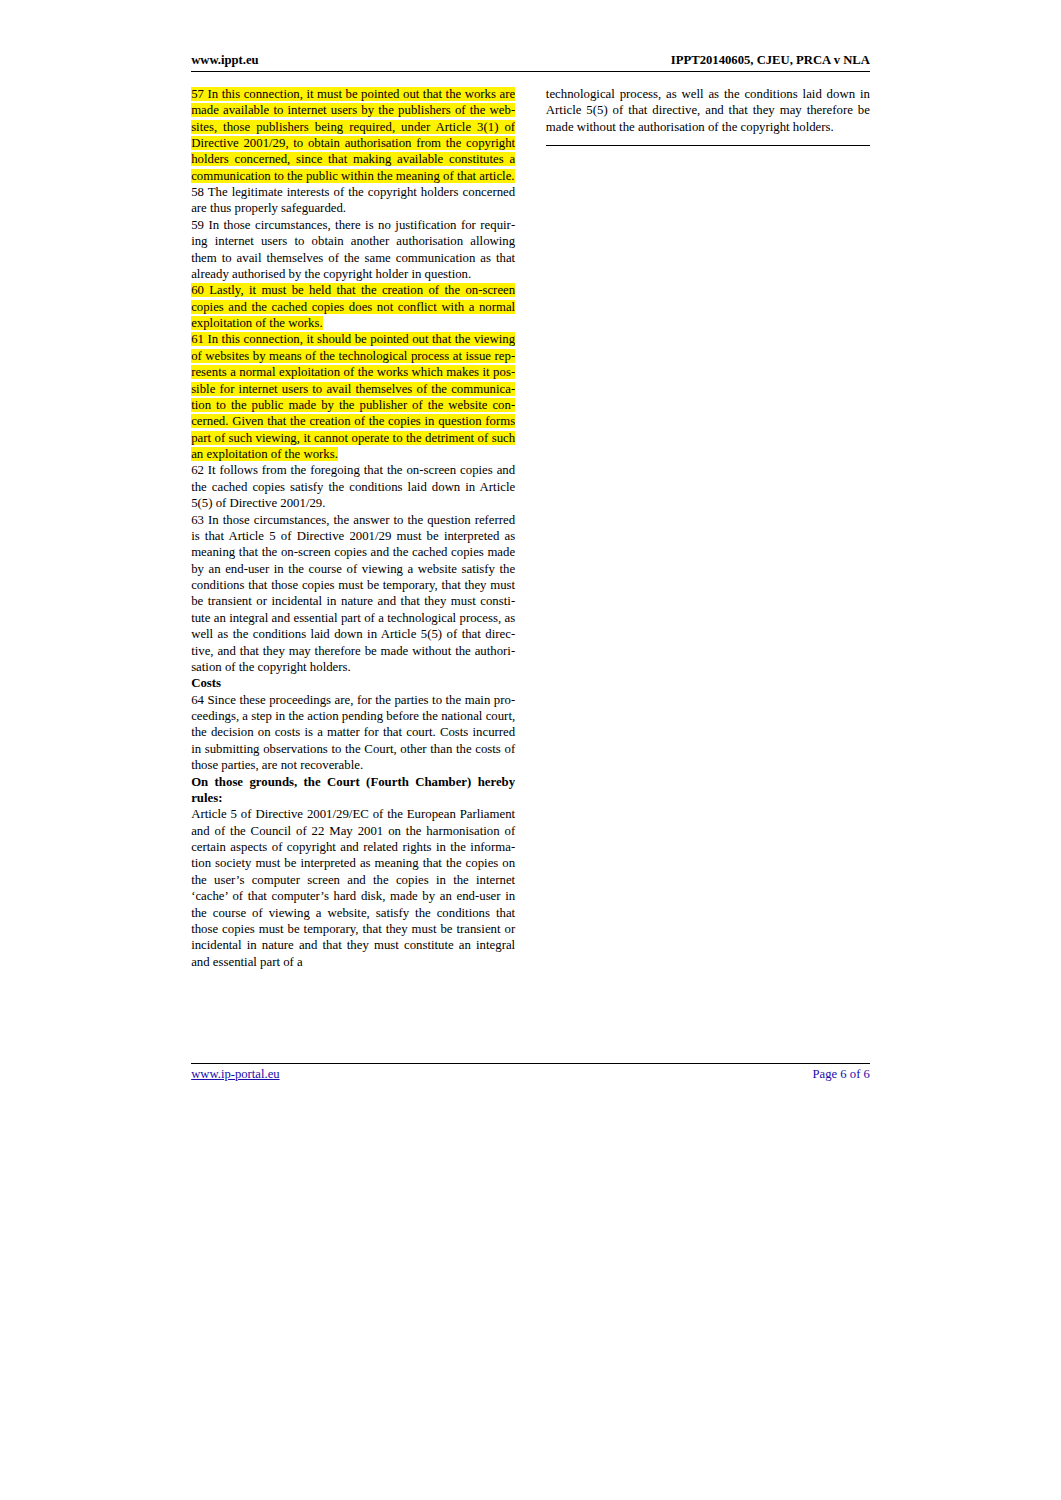www.ippt.eu
IPPT20140605, CJEU, PRCA v NLA
57 In this connection, it must be pointed out that the works are made available to internet users by the publishers of the websites, those publishers being required, under Article 3(1) of Directive 2001/29, to obtain authorisation from the copyright holders concerned, since that making available constitutes a communication to the public within the meaning of that article.
58 The legitimate interests of the copyright holders concerned are thus properly safeguarded.
59 In those circumstances, there is no justification for requiring internet users to obtain another authorisation allowing them to avail themselves of the same communication as that already authorised by the copyright holder in question.
60 Lastly, it must be held that the creation of the on-screen copies and the cached copies does not conflict with a normal exploitation of the works.
61 In this connection, it should be pointed out that the viewing of websites by means of the technological process at issue represents a normal exploitation of the works which makes it possible for internet users to avail themselves of the communication to the public made by the publisher of the website concerned. Given that the creation of the copies in question forms part of such viewing, it cannot operate to the detriment of such an exploitation of the works.
62 It follows from the foregoing that the on-screen copies and the cached copies satisfy the conditions laid down in Article 5(5) of Directive 2001/29.
63 In those circumstances, the answer to the question referred is that Article 5 of Directive 2001/29 must be interpreted as meaning that the on-screen copies and the cached copies made by an end-user in the course of viewing a website satisfy the conditions that those copies must be temporary, that they must be transient or incidental in nature and that they must constitute an integral and essential part of a technological process, as well as the conditions laid down in Article 5(5) of that directive, and that they may therefore be made without the authorisation of the copyright holders.
Costs
64 Since these proceedings are, for the parties to the main proceedings, a step in the action pending before the national court, the decision on costs is a matter for that court. Costs incurred in submitting observations to the Court, other than the costs of those parties, are not recoverable.
On those grounds, the Court (Fourth Chamber) hereby rules:
Article 5 of Directive 2001/29/EC of the European Parliament and of the Council of 22 May 2001 on the harmonisation of certain aspects of copyright and related rights in the information society must be interpreted as meaning that the copies on the user’s computer screen and the copies in the internet ‘cache’ of that computer’s hard disk, made by an end-user in the course of viewing a website, satisfy the conditions that those copies must be temporary, that they must be transient or incidental in nature and that they must constitute an integral and essential part of a
technological process, as well as the conditions laid down in Article 5(5) of that directive, and that they may therefore be made without the authorisation of the copyright holders.
www.ip-portal.eu
Page 6 of 6